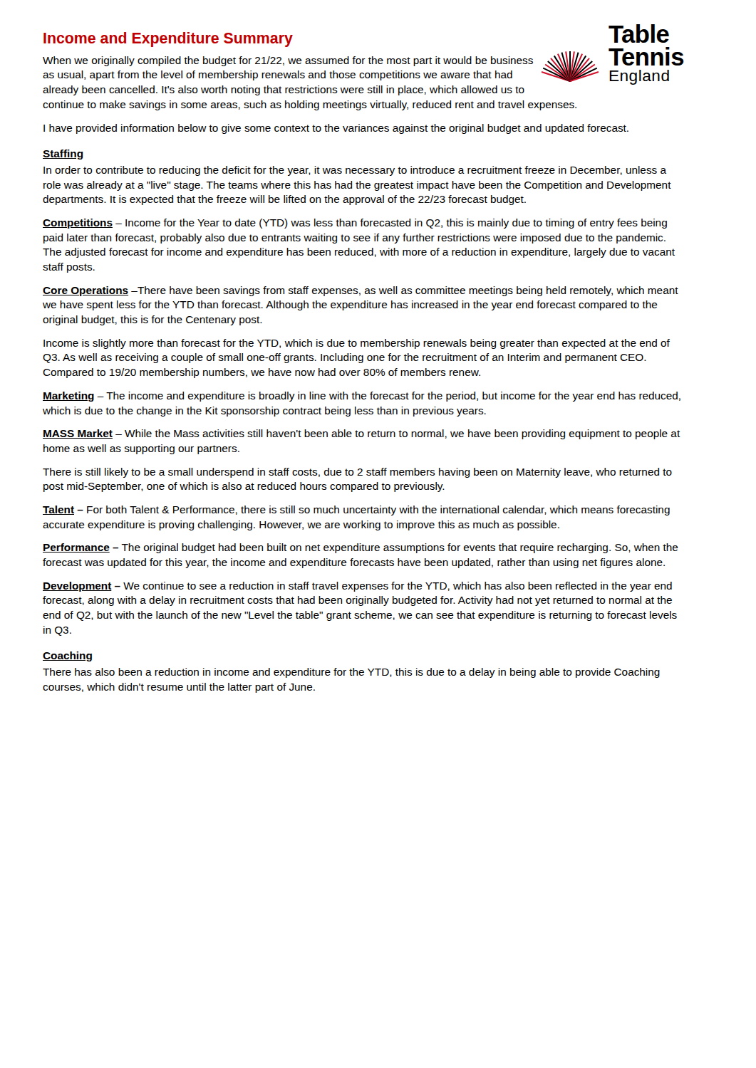Table
TennisEngland
Income and Expenditure Summary
When we originally compiled the budget for 21/22, we assumed for the most part it would be business as usual, apart from the level of membership renewals and those competitions we aware that had already been cancelled. It's also worth noting that restrictions were still in place, which allowed us to continue to make savings in some areas, such as holding meetings virtually, reduced rent and travel expenses.
I have provided information below to give some context to the variances against the original budget and updated forecast.
Staffing
In order to contribute to reducing the deficit for the year, it was necessary to introduce a recruitment freeze in December, unless a role was already at a "live" stage. The teams where this has had the greatest impact have been the Competition and Development departments. It is expected that the freeze will be lifted on the approval of the 22/23 forecast budget.
Competitions – Income for the Year to date (YTD) was less than forecasted in Q2, this is mainly due to timing of entry fees being paid later than forecast, probably also due to entrants waiting to see if any further restrictions were imposed due to the pandemic. The adjusted forecast for income and expenditure has been reduced, with more of a reduction in expenditure, largely due to vacant staff posts.
Core Operations –There have been savings from staff expenses, as well as committee meetings being held remotely, which meant we have spent less for the YTD than forecast. Although the expenditure has increased in the year end forecast compared to the original budget, this is for the Centenary post.
Income is slightly more than forecast for the YTD, which is due to membership renewals being greater than expected at the end of Q3. As well as receiving a couple of small one-off grants. Including one for the recruitment of an Interim and permanent CEO. Compared to 19/20 membership numbers, we have now had over 80% of members renew.
Marketing – The income and expenditure is broadly in line with the forecast for the period, but income for the year end has reduced, which is due to the change in the Kit sponsorship contract being less than in previous years.
MASS Market – While the Mass activities still haven't been able to return to normal, we have been providing equipment to people at home as well as supporting our partners.
There is still likely to be a small underspend in staff costs, due to 2 staff members having been on Maternity leave, who returned to post mid-September, one of which is also at reduced hours compared to previously.
Talent – For both Talent & Performance, there is still so much uncertainty with the international calendar, which means forecasting accurate expenditure is proving challenging. However, we are working to improve this as much as possible.
Performance – The original budget had been built on net expenditure assumptions for events that require recharging. So, when the forecast was updated for this year, the income and expenditure forecasts have been updated, rather than using net figures alone.
Development – We continue to see a reduction in staff travel expenses for the YTD, which has also been reflected in the year end forecast, along with a delay in recruitment costs that had been originally budgeted for. Activity had not yet returned to normal at the end of Q2, but with the launch of the new "Level the table" grant scheme, we can see that expenditure is returning to forecast levels in Q3.
Coaching
There has also been a reduction in income and expenditure for the YTD, this is due to a delay in being able to provide Coaching courses, which didn't resume until the latter part of June.